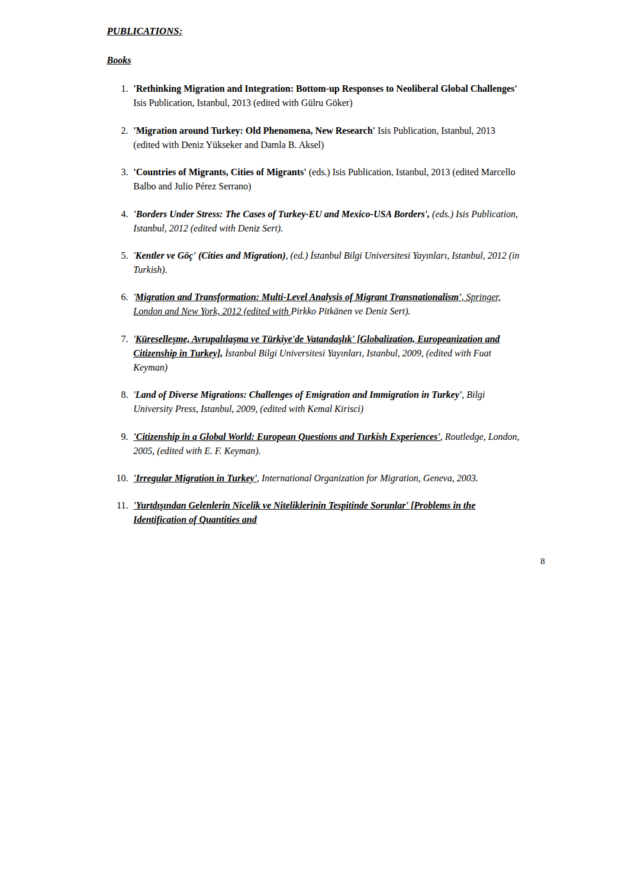PUBLICATIONS:
Books
'Rethinking Migration and Integration: Bottom-up Responses to Neoliberal Global Challenges' Isis Publication, Istanbul, 2013 (edited with Gülru Göker)
'Migration around Turkey: Old Phenomena, New Research' Isis Publication, Istanbul, 2013 (edited with Deniz Yükseker and Damla B. Aksel)
'Countries of Migrants, Cities of Migrants' (eds.) Isis Publication, Istanbul, 2013 (edited Marcello Balbo and Julio Pérez Serrano)
'Borders Under Stress: The Cases of Turkey-EU and Mexico-USA Borders', (eds.) Isis Publication, Istanbul, 2012 (edited with Deniz Sert).
'Kentler ve Göç' (Cities and Migration), (ed.) İstanbul Bilgi Universitesi Yayınları, Istanbul, 2012 (in Turkish).
'Migration and Transformation: Multi-Level Analysis of Migrant Transnationalism', Springer, London and New York, 2012 (edited with Pirkko Pitkänen ve Deniz Sert).
'Küreselleşme, Avrupalılaşma ve Türkiye'de Vatandaşlık' [Globalization, Europeanization and Citizenship in Turkey], İstanbul Bilgi Universitesi Yayınları, Istanbul, 2009, (edited with Fuat Keyman)
'Land of Diverse Migrations: Challenges of Emigration and Immigration in Turkey', Bilgi University Press, Istanbul, 2009, (edited with Kemal Kirisci)
'Citizenship in a Global World: European Questions and Turkish Experiences', Routledge, London, 2005, (edited with E. F. Keyman).
'Irregular Migration in Turkey', International Organization for Migration, Geneva, 2003.
'Yurtdışından Gelenlerin Nicelik ve Niteliklerinin Tespitinde Sorunlar' [Problems in the Identification of Quantities and
8